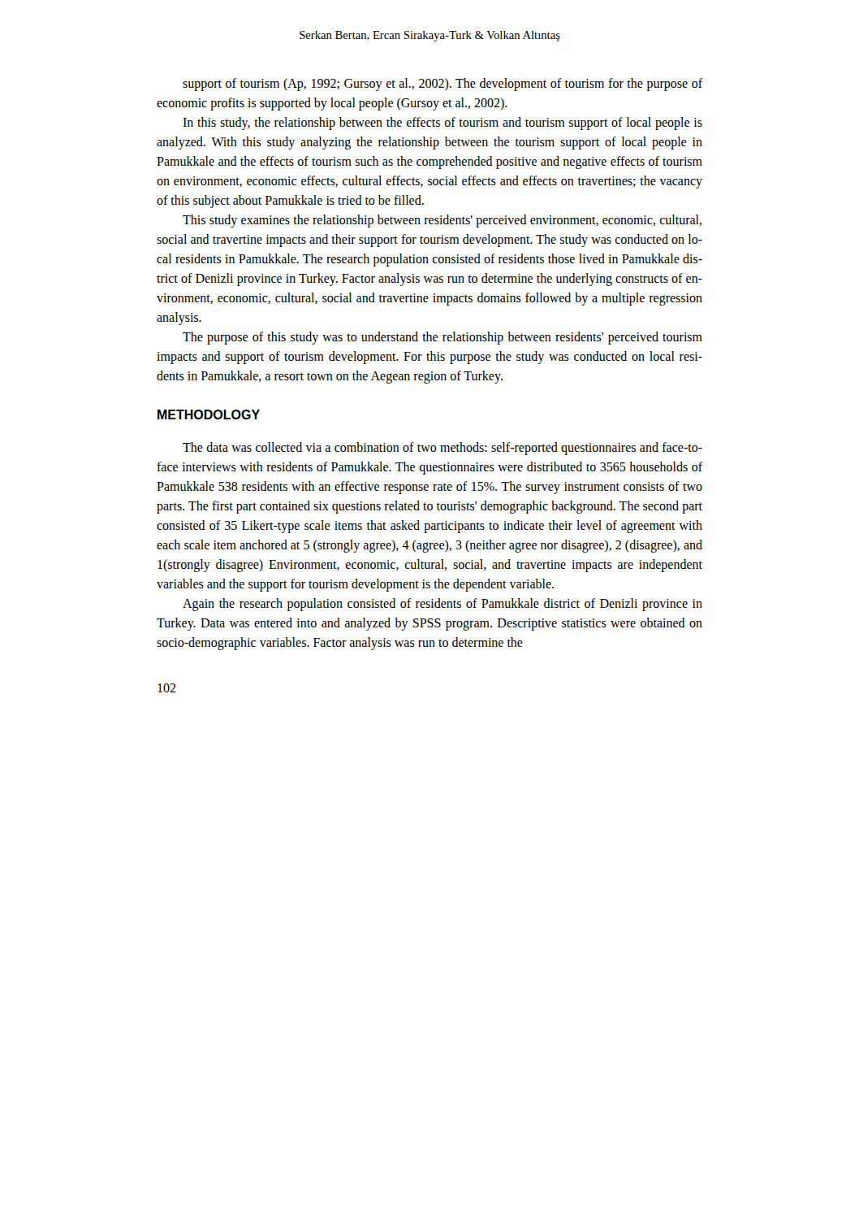Serkan Bertan, Ercan Sirakaya-Turk & Volkan Altıntaş
support of tourism (Ap, 1992; Gursoy et al., 2002). The development of tourism for the purpose of economic profits is supported by local people (Gursoy et al., 2002).
In this study, the relationship between the effects of tourism and tourism support of local people is analyzed. With this study analyzing the relationship between the tourism support of local people in Pamukkale and the effects of tourism such as the comprehended positive and negative effects of tourism on environment, economic effects, cultural effects, social effects and effects on travertines; the vacancy of this subject about Pamukkale is tried to be filled.
This study examines the relationship between residents' perceived environment, economic, cultural, social and travertine impacts and their support for tourism development. The study was conducted on local residents in Pamukkale. The research population consisted of residents those lived in Pamukkale district of Denizli province in Turkey. Factor analysis was run to determine the underlying constructs of environment, economic, cultural, social and travertine impacts domains followed by a multiple regression analysis.
The purpose of this study was to understand the relationship between residents' perceived tourism impacts and support of tourism development. For this purpose the study was conducted on local residents in Pamukkale, a resort town on the Aegean region of Turkey.
METHODOLOGY
The data was collected via a combination of two methods: self-reported questionnaires and face-to-face interviews with residents of Pamukkale. The questionnaires were distributed to 3565 households of Pamukkale 538 residents with an effective response rate of 15%. The survey instrument consists of two parts. The first part contained six questions related to tourists' demographic background. The second part consisted of 35 Likert-type scale items that asked participants to indicate their level of agreement with each scale item anchored at 5 (strongly agree), 4 (agree), 3 (neither agree nor disagree), 2 (disagree), and 1(strongly disagree) Environment, economic, cultural, social, and travertine impacts are independent variables and the support for tourism development is the dependent variable.
Again the research population consisted of residents of Pamukkale district of Denizli province in Turkey. Data was entered into and analyzed by SPSS program. Descriptive statistics were obtained on socio-demographic variables. Factor analysis was run to determine the
102